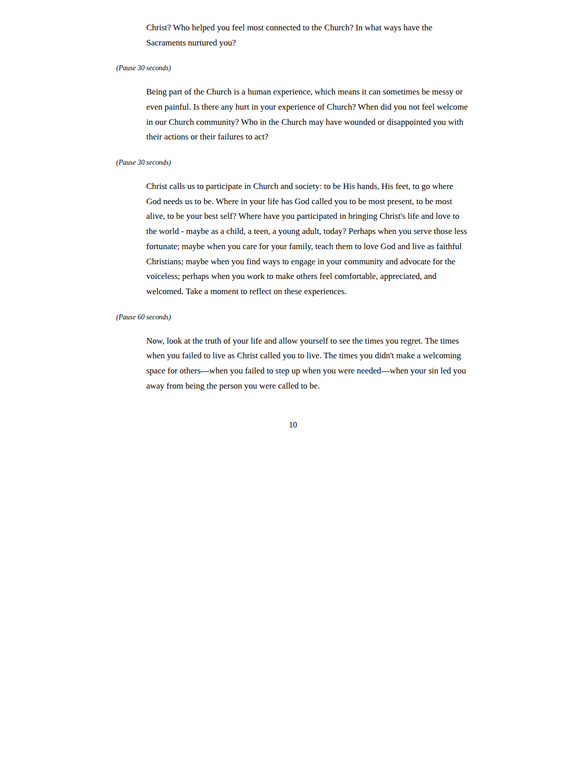Christ? Who helped you feel most connected to the Church? In what ways have the Sacraments nurtured you?
(Pause 30 seconds)
Being part of the Church is a human experience, which means it can sometimes be messy or even painful. Is there any hurt in your experience of Church? When did you not feel welcome in our Church community? Who in the Church may have wounded or disappointed you with their actions or their failures to act?
(Pause 30 seconds)
Christ calls us to participate in Church and society: to be His hands, His feet, to go where God needs us to be. Where in your life has God called you to be most present, to be most alive, to be your best self? Where have you participated in bringing Christ's life and love to the world - maybe as a child, a teen, a young adult, today? Perhaps when you serve those less fortunate; maybe when you care for your family, teach them to love God and live as faithful Christians; maybe when you find ways to engage in your community and advocate for the voiceless; perhaps when you work to make others feel comfortable, appreciated, and welcomed. Take a moment to reflect on these experiences.
(Pause 60 seconds)
Now, look at the truth of your life and allow yourself to see the times you regret. The times when you failed to live as Christ called you to live. The times you didn't make a welcoming space for others—when you failed to step up when you were needed—when your sin led you away from being the person you were called to be.
10